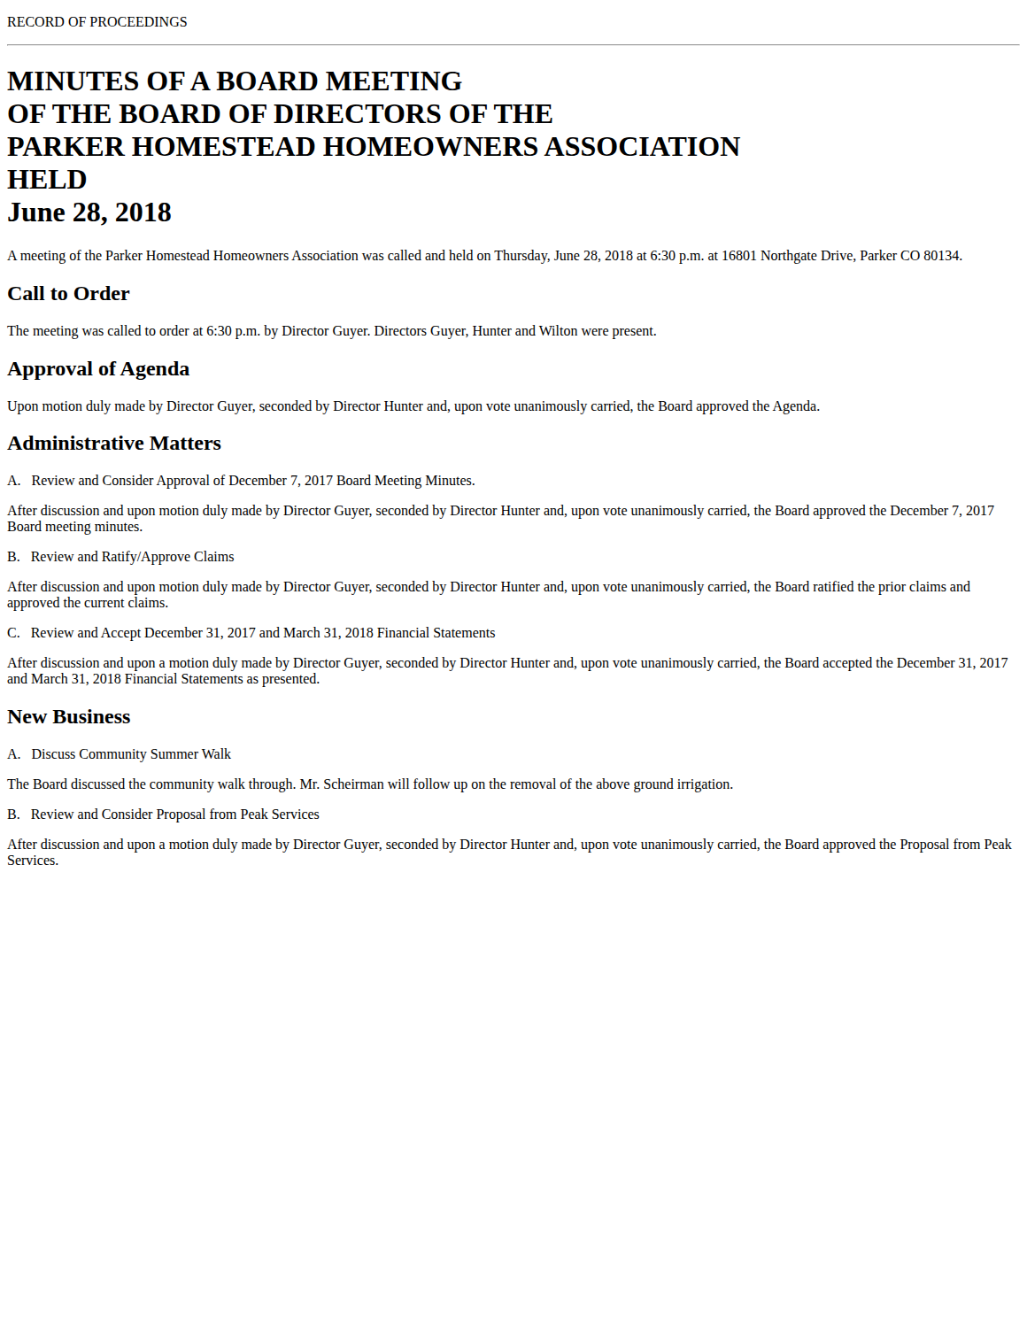RECORD OF PROCEEDINGS
MINUTES OF A BOARD MEETING
OF THE BOARD OF DIRECTORS OF THE
PARKER HOMESTEAD HOMEOWNERS ASSOCIATION
HELD
June 28, 2018
A meeting of the Parker Homestead Homeowners Association was called and held on Thursday, June 28, 2018 at 6:30 p.m. at 16801 Northgate Drive, Parker CO 80134.
Call to Order
The meeting was called to order at 6:30 p.m. by Director Guyer. Directors Guyer, Hunter and Wilton were present.
Approval of Agenda
Upon motion duly made by Director Guyer, seconded by Director Hunter and, upon vote unanimously carried, the Board approved the Agenda.
Administrative Matters
A. Review and Consider Approval of December 7, 2017 Board Meeting Minutes.
After discussion and upon motion duly made by Director Guyer, seconded by Director Hunter and, upon vote unanimously carried, the Board approved the December 7, 2017 Board meeting minutes.
B. Review and Ratify/Approve Claims
After discussion and upon motion duly made by Director Guyer, seconded by Director Hunter and, upon vote unanimously carried, the Board ratified the prior claims and approved the current claims.
C. Review and Accept December 31, 2017 and March 31, 2018 Financial Statements
After discussion and upon a motion duly made by Director Guyer, seconded by Director Hunter and, upon vote unanimously carried, the Board accepted the December 31, 2017 and March 31, 2018 Financial Statements as presented.
New Business
A. Discuss Community Summer Walk
The Board discussed the community walk through. Mr. Scheirman will follow up on the removal of the above ground irrigation.
B. Review and Consider Proposal from Peak Services
After discussion and upon a motion duly made by Director Guyer, seconded by Director Hunter and, upon vote unanimously carried, the Board approved the Proposal from Peak Services.